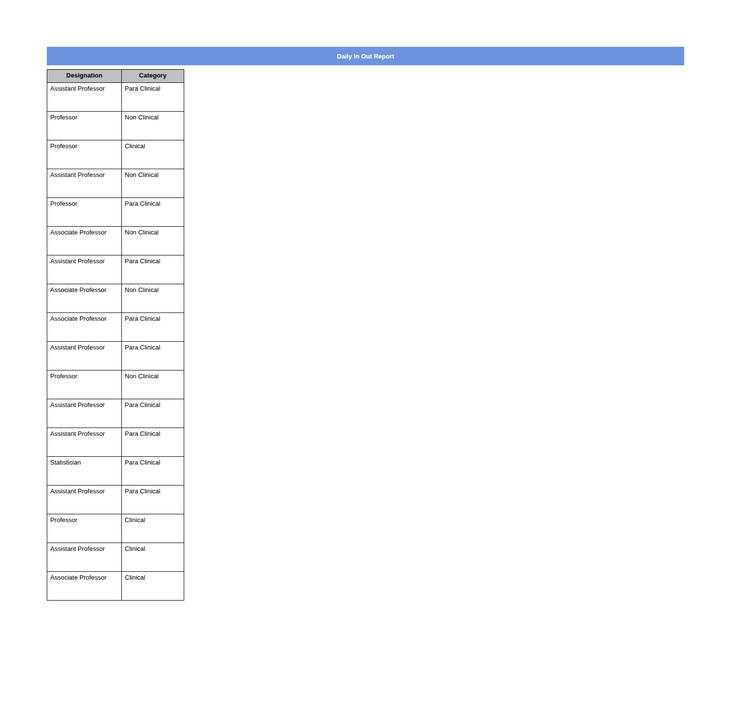Daily In Out Report
| Designation | Category |
| --- | --- |
| Assistant Professor | Para Clinical |
| Professor | Non Clinical |
| Professor | Clinical |
| Assistant Professor | Non Clinical |
| Professor | Para Clinical |
| Associate Professor | Non Clinical |
| Assistant Professor | Para Clinical |
| Associate Professor | Non Clinical |
| Associate Professor | Para Clinical |
| Assistant Professor | Para Clinical |
| Professor | Non Clinical |
| Assistant Professor | Para Clinical |
| Assistant Professor | Para Clinical |
| Statistician | Para Clinical |
| Assistant Professor | Para Clinical |
| Professor | Clinical |
| Assistant Professor | Clinical |
| Associate Professor | Clinical |